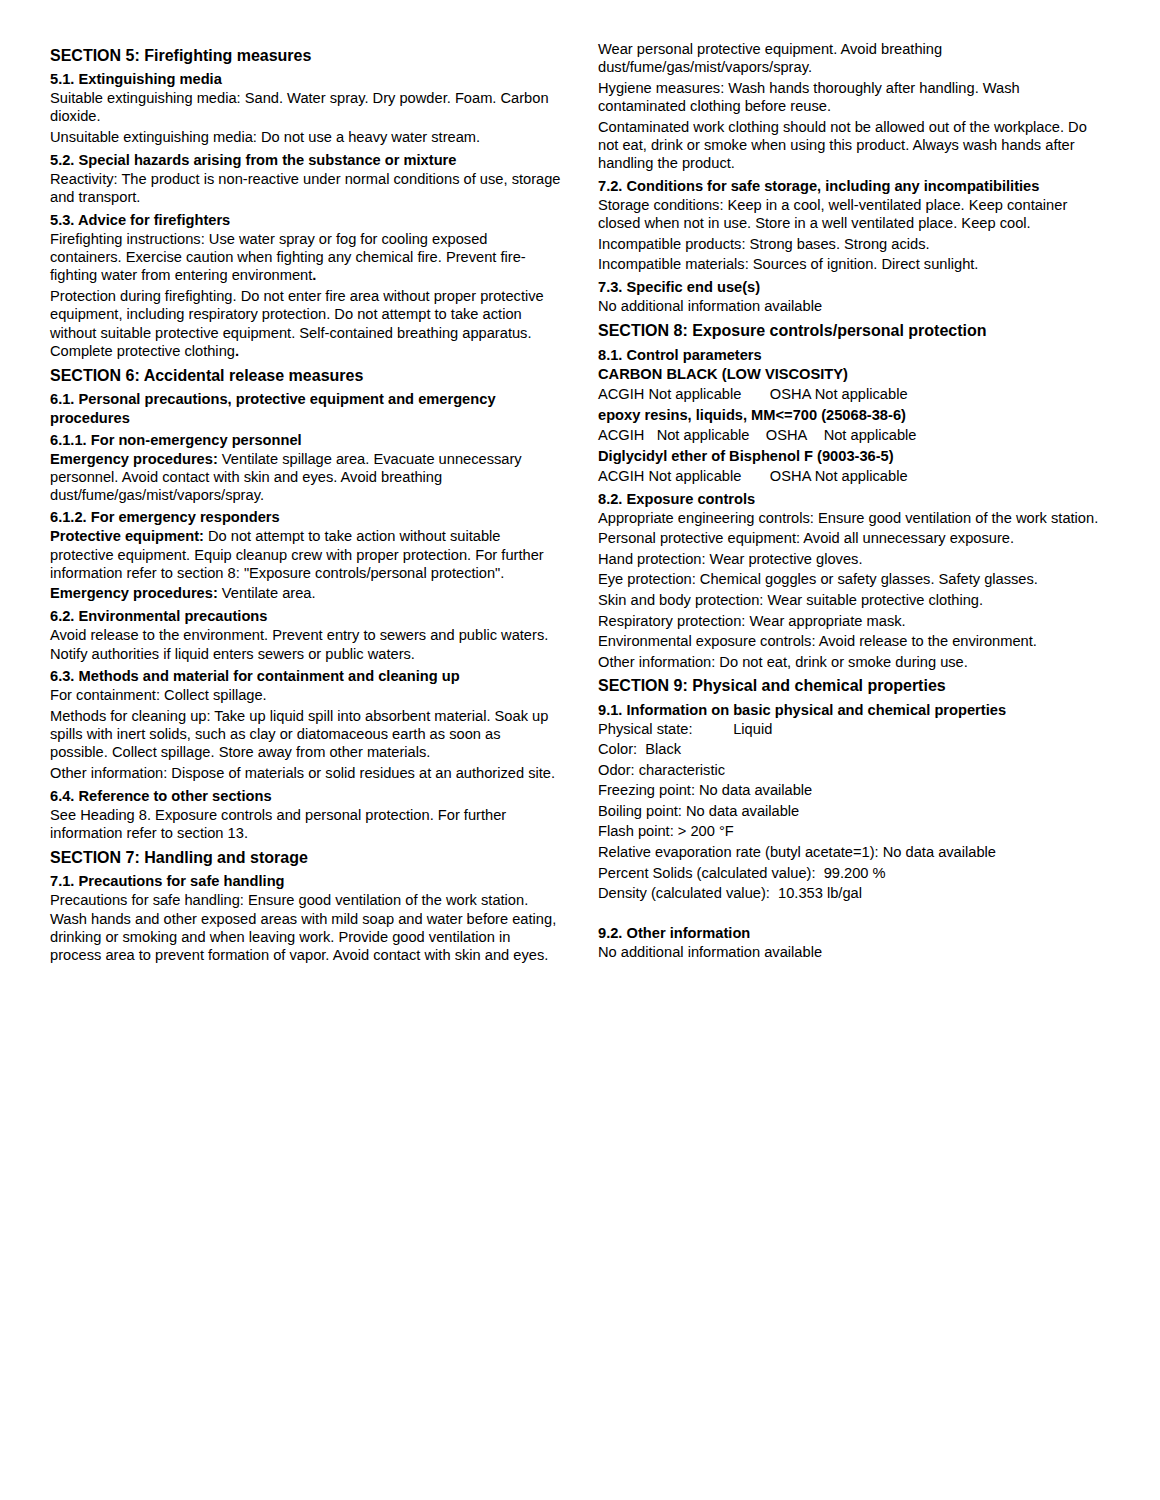SECTION 5: Firefighting measures
5.1. Extinguishing media
Suitable extinguishing media: Sand. Water spray. Dry powder. Foam. Carbon dioxide.
Unsuitable extinguishing media: Do not use a heavy water stream.
5.2. Special hazards arising from the substance or mixture
Reactivity: The product is non-reactive under normal conditions of use, storage and transport.
5.3. Advice for firefighters
Firefighting instructions: Use water spray or fog for cooling exposed containers. Exercise caution when fighting any chemical fire. Prevent fire-fighting water from entering environment.
Protection during firefighting. Do not enter fire area without proper protective equipment, including respiratory protection. Do not attempt to take action without suitable protective equipment. Self-contained breathing apparatus. Complete protective clothing.
SECTION 6: Accidental release measures
6.1. Personal precautions, protective equipment and emergency procedures
6.1.1. For non-emergency personnel
Emergency procedures: Ventilate spillage area. Evacuate unnecessary personnel. Avoid contact with skin and eyes. Avoid breathing dust/fume/gas/mist/vapors/spray.
6.1.2. For emergency responders
Protective equipment: Do not attempt to take action without suitable protective equipment. Equip cleanup crew with proper protection. For further information refer to section 8: "Exposure controls/personal protection".
Emergency procedures: Ventilate area.
6.2. Environmental precautions
Avoid release to the environment. Prevent entry to sewers and public waters. Notify authorities if liquid enters sewers or public waters.
6.3. Methods and material for containment and cleaning up
For containment: Collect spillage.
Methods for cleaning up: Take up liquid spill into absorbent material. Soak up spills with inert solids, such as clay or diatomaceous earth as soon as possible. Collect spillage. Store away from other materials.
Other information: Dispose of materials or solid residues at an authorized site.
6.4. Reference to other sections
See Heading 8. Exposure controls and personal protection. For further information refer to section 13.
SECTION 7: Handling and storage
7.1. Precautions for safe handling
Precautions for safe handling: Ensure good ventilation of the work station. Wash hands and other exposed areas with mild soap and water before eating, drinking or smoking and when leaving work. Provide good ventilation in process area to prevent formation of vapor. Avoid contact with skin and eyes.
Wear personal protective equipment. Avoid breathing dust/fume/gas/mist/vapors/spray.
Hygiene measures: Wash hands thoroughly after handling. Wash contaminated clothing before reuse.
Contaminated work clothing should not be allowed out of the workplace. Do not eat, drink or smoke when using this product. Always wash hands after handling the product.
7.2. Conditions for safe storage, including any incompatibilities
Storage conditions: Keep in a cool, well-ventilated place. Keep container closed when not in use. Store in a well ventilated place. Keep cool.
Incompatible products: Strong bases. Strong acids.
Incompatible materials: Sources of ignition. Direct sunlight.
7.3. Specific end use(s)
No additional information available
SECTION 8: Exposure controls/personal protection
8.1. Control parameters
CARBON BLACK (LOW VISCOSITY)
ACGIH Not applicable OSHA Not applicable
epoxy resins, liquids, MM<=700 (25068-38-6)
ACGIH Not applicable OSHA Not applicable
Diglycidyl ether of Bisphenol F (9003-36-5)
ACGIH Not applicable OSHA Not applicable
8.2. Exposure controls
Appropriate engineering controls: Ensure good ventilation of the work station.
Personal protective equipment: Avoid all unnecessary exposure.
Hand protection: Wear protective gloves.
Eye protection: Chemical goggles or safety glasses. Safety glasses.
Skin and body protection: Wear suitable protective clothing.
Respiratory protection: Wear appropriate mask.
Environmental exposure controls: Avoid release to the environment.
Other information: Do not eat, drink or smoke during use.
SECTION 9: Physical and chemical properties
9.1. Information on basic physical and chemical properties
Physical state: Liquid
Color: Black
Odor: characteristic
Freezing point: No data available
Boiling point: No data available
Flash point: > 200 °F
Relative evaporation rate (butyl acetate=1): No data available
Percent Solids (calculated value): 99.200 %
Density (calculated value): 10.353 lb/gal
9.2. Other information
No additional information available